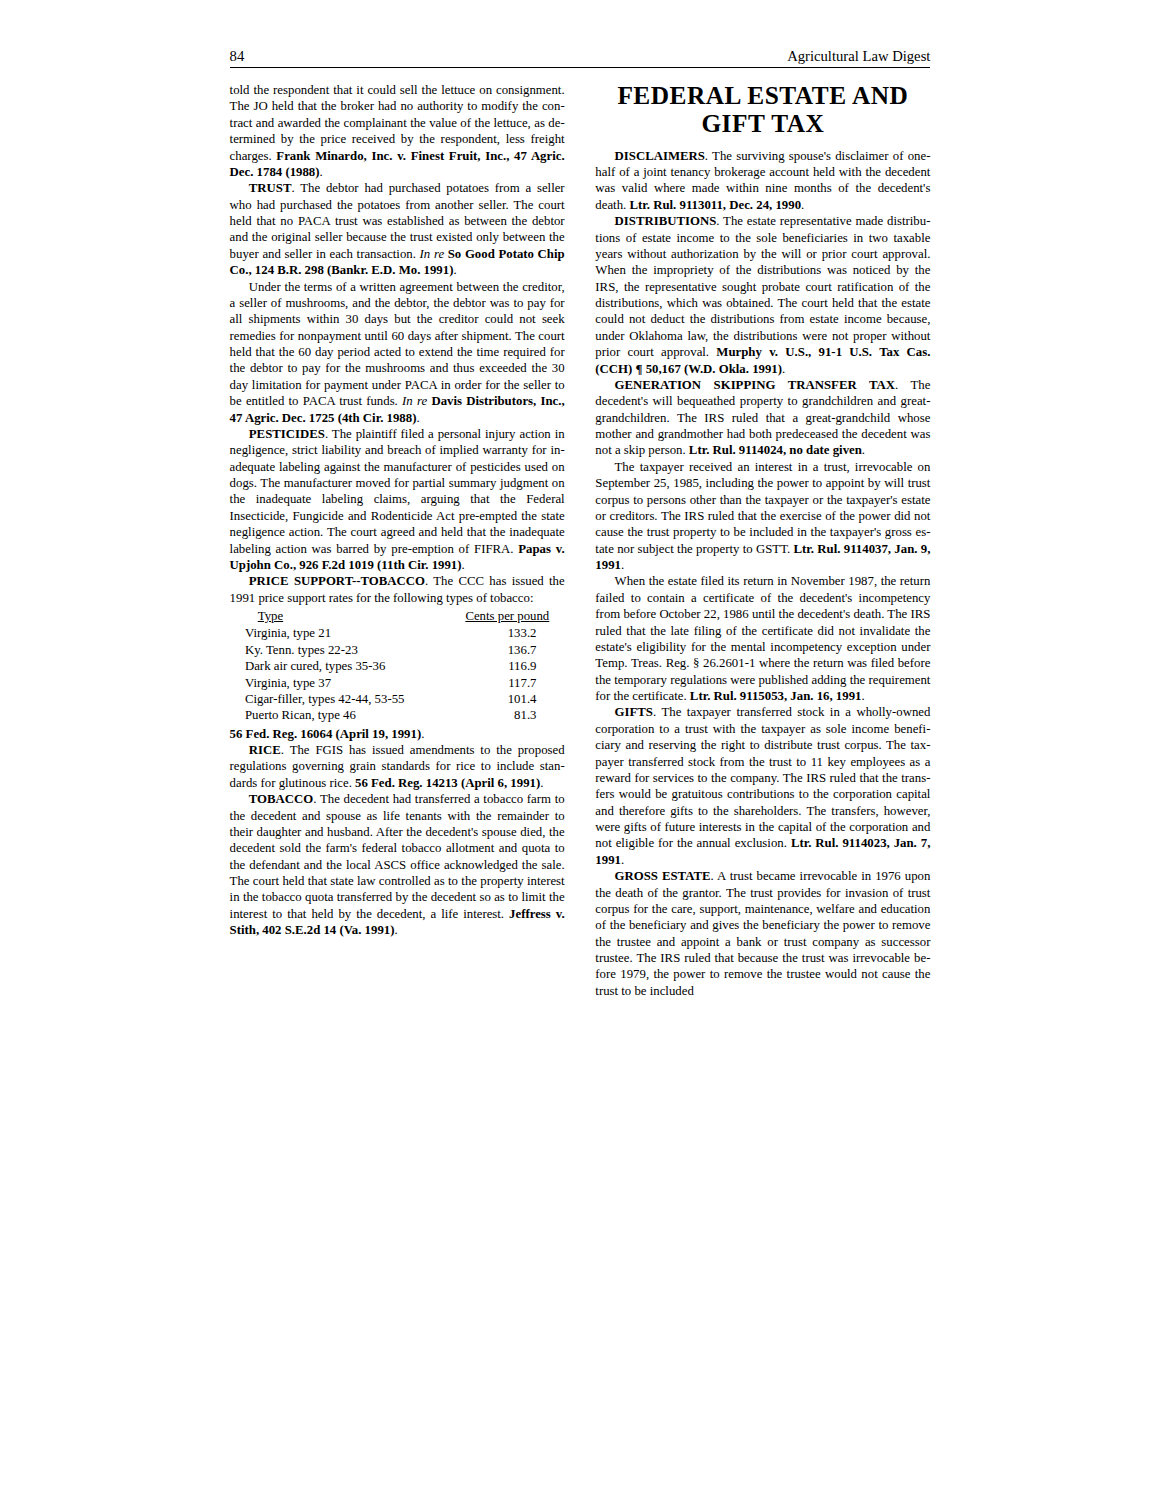84 Agricultural Law Digest
told the respondent that it could sell the lettuce on consignment. The JO held that the broker had no authority to modify the contract and awarded the complainant the value of the lettuce, as determined by the price received by the respondent, less freight charges. Frank Minardo, Inc. v. Finest Fruit, Inc., 47 Agric. Dec. 1784 (1988).
TRUST. The debtor had purchased potatoes from a seller who had purchased the potatoes from another seller. The court held that no PACA trust was established as between the debtor and the original seller because the trust existed only between the buyer and seller in each transaction. In re So Good Potato Chip Co., 124 B.R. 298 (Bankr. E.D. Mo. 1991).
Under the terms of a written agreement between the creditor, a seller of mushrooms, and the debtor, the debtor was to pay for all shipments within 30 days but the creditor could not seek remedies for nonpayment until 60 days after shipment. The court held that the 60 day period acted to extend the time required for the debtor to pay for the mushrooms and thus exceeded the 30 day limitation for payment under PACA in order for the seller to be entitled to PACA trust funds. In re Davis Distributors, Inc., 47 Agric. Dec. 1725 (4th Cir. 1988).
PESTICIDES. The plaintiff filed a personal injury action in negligence, strict liability and breach of implied warranty for inadequate labeling against the manufacturer of pesticides used on dogs. The manufacturer moved for partial summary judgment on the inadequate labeling claims, arguing that the Federal Insecticide, Fungicide and Rodenticide Act pre-empted the state negligence action. The court agreed and held that the inadequate labeling action was barred by pre-emption of FIFRA. Papas v. Upjohn Co., 926 F.2d 1019 (11th Cir. 1991).
PRICE SUPPORT--TOBACCO. The CCC has issued the 1991 price support rates for the following types of tobacco:
| Type | Cents per pound |
| --- | --- |
| Virginia, type 21 | 133.2 |
| Ky. Tenn. types 22-23 | 136.7 |
| Dark air cured, types 35-36 | 116.9 |
| Virginia, type 37 | 117.7 |
| Cigar-filler, types 42-44, 53-55 | 101.4 |
| Puerto Rican, type 46 | 81.3 |
56 Fed. Reg. 16064 (April 19, 1991).
RICE. The FGIS has issued amendments to the proposed regulations governing grain standards for rice to include standards for glutinous rice. 56 Fed. Reg. 14213 (April 6, 1991).
TOBACCO. The decedent had transferred a tobacco farm to the decedent and spouse as life tenants with the remainder to their daughter and husband. After the decedent's spouse died, the decedent sold the farm's federal tobacco allotment and quota to the defendant and the local ASCS office acknowledged the sale. The court held that state law controlled as to the property interest in the tobacco quota transferred by the decedent so as to limit the interest to that held by the decedent, a life interest. Jeffress v. Stith, 402 S.E.2d 14 (Va. 1991).
FEDERAL ESTATE AND
GIFT TAX
DISCLAIMERS. The surviving spouse's disclaimer of one-half of a joint tenancy brokerage account held with the decedent was valid where made within nine months of the decedent's death. Ltr. Rul. 9113011, Dec. 24, 1990.
DISTRIBUTIONS. The estate representative made distributions of estate income to the sole beneficiaries in two taxable years without authorization by the will or prior court approval. When the impropriety of the distributions was noticed by the IRS, the representative sought probate court ratification of the distributions, which was obtained. The court held that the estate could not deduct the distributions from estate income because, under Oklahoma law, the distributions were not proper without prior court approval. Murphy v. U.S., 91-1 U.S. Tax Cas. (CCH) ¶ 50,167 (W.D. Okla. 1991).
GENERATION SKIPPING TRANSFER TAX. The decedent's will bequeathed property to grandchildren and great-grandchildren. The IRS ruled that a great-grandchild whose mother and grandmother had both predeceased the decedent was not a skip person. Ltr. Rul. 9114024, no date given.
The taxpayer received an interest in a trust, irrevocable on September 25, 1985, including the power to appoint by will trust corpus to persons other than the taxpayer or the taxpayer's estate or creditors. The IRS ruled that the exercise of the power did not cause the trust property to be included in the taxpayer's gross estate nor subject the property to GSTT. Ltr. Rul. 9114037, Jan. 9, 1991.
When the estate filed its return in November 1987, the return failed to contain a certificate of the decedent's incompetency from before October 22, 1986 until the decedent's death. The IRS ruled that the late filing of the certificate did not invalidate the estate's eligibility for the mental incompetency exception under Temp. Treas. Reg. § 26.2601-1 where the return was filed before the temporary regulations were published adding the requirement for the certificate. Ltr. Rul. 9115053, Jan. 16, 1991.
GIFTS. The taxpayer transferred stock in a wholly-owned corporation to a trust with the taxpayer as sole income beneficiary and reserving the right to distribute trust corpus. The taxpayer transferred stock from the trust to 11 key employees as a reward for services to the company. The IRS ruled that the transfers would be gratuitous contributions to the corporation capital and therefore gifts to the shareholders. The transfers, however, were gifts of future interests in the capital of the corporation and not eligible for the annual exclusion. Ltr. Rul. 9114023, Jan. 7, 1991.
GROSS ESTATE. A trust became irrevocable in 1976 upon the death of the grantor. The trust provides for invasion of trust corpus for the care, support, maintenance, welfare and education of the beneficiary and gives the beneficiary the power to remove the trustee and appoint a bank or trust company as successor trustee. The IRS ruled that because the trust was irrevocable before 1979, the power to remove the trustee would not cause the trust to be included